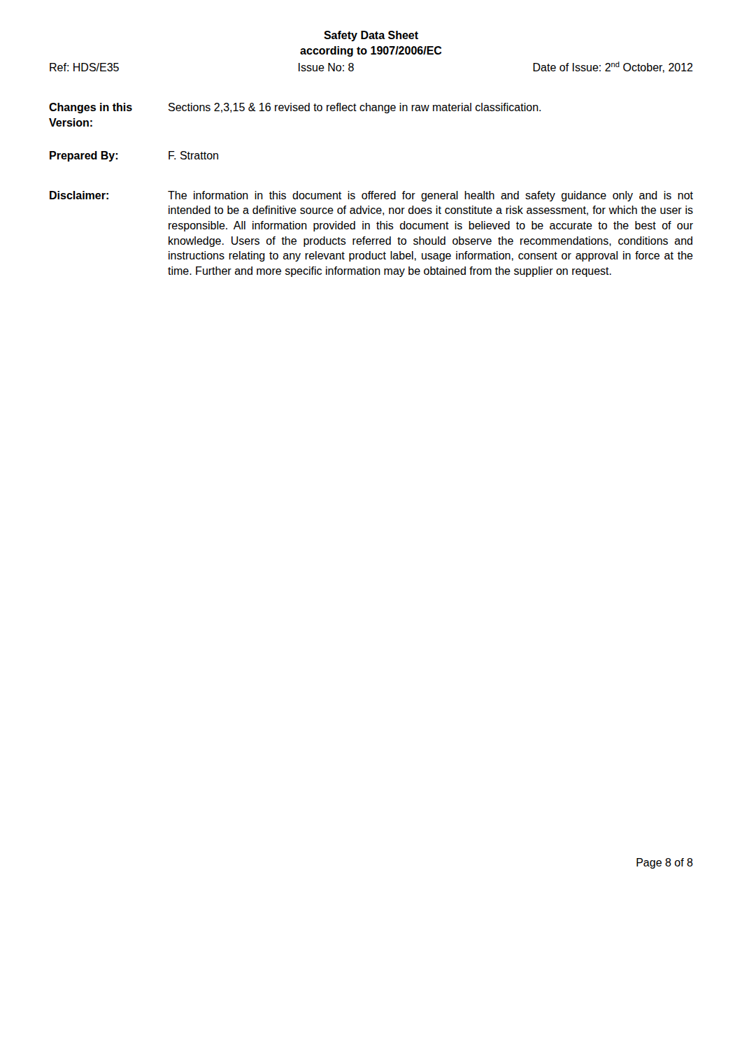Safety Data Sheet according to 1907/2006/EC
Ref: HDS/E35 Issue No: 8 Date of Issue: 2nd October, 2012
Changes in this Version:
Sections 2,3,15 & 16 revised to reflect change in raw material classification.
Prepared By:
F. Stratton
Disclaimer:
The information in this document is offered for general health and safety guidance only and is not intended to be a definitive source of advice, nor does it constitute a risk assessment, for which the user is responsible. All information provided in this document is believed to be accurate to the best of our knowledge. Users of the products referred to should observe the recommendations, conditions and instructions relating to any relevant product label, usage information, consent or approval in force at the time. Further and more specific information may be obtained from the supplier on request.
Page 8 of 8